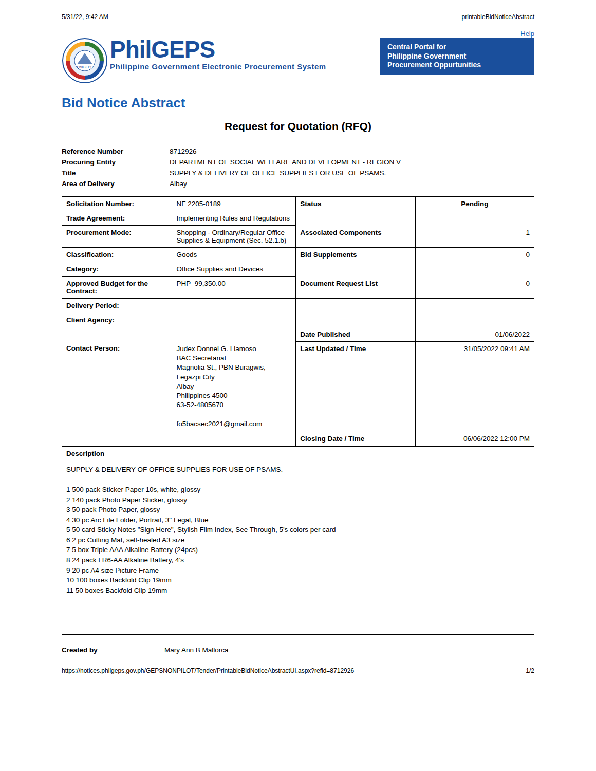5/31/22, 9:42 AM
printableBidNoticeAbstract
Help
PhilGEPS
PhilGEPS
Philippine Government Electronic Procurement System
Central Portal for
Philippine Government
Procurement Oppurtunities
Bid Notice Abstract
Request for Quotation (RFQ)
| Reference Number | 8712926 |
| Procuring Entity | DEPARTMENT OF SOCIAL WELFARE AND DEVELOPMENT - REGION V |
| Title | SUPPLY & DELIVERY OF OFFICE SUPPLIES FOR USE OF PSAMS. |
| Area of Delivery | Albay |
| Solicitation Number: | NF 2205-0189 | Status | Pending |
| Trade Agreement: | Implementing Rules and Regulations | | |
| Procurement Mode: | Shopping - Ordinary/Regular Office Supplies & Equipment (Sec. 52.1.b) | Associated Components | 1 |
| Classification: | Goods | Bid Supplements | 0 |
| Category: | Office Supplies and Devices | | |
| Approved Budget for the Contract: | PHP 99,350.00 | Document Request List | 0 |
| Delivery Period: | | | |
| Client Agency: | | | |
| | | Date Published | 01/06/2022 |
| Contact Person: | Judex Donnel G. Llamoso BAC Secretariat Magnolia St., PBN Buragwis, Legazpi City Albay Philippines 4500 63-52-4805670 fo5bacsec2021@gmail.com | Last Updated / Time | 31/05/2022 09:41 AM |
| | | Closing Date / Time | 06/06/2022 12:00 PM |
| Description SUPPLY & DELIVERY OF OFFICE SUPPLIES FOR USE OF PSAMS. 1 500 pack Sticker Paper 10s, white, glossy 2 140 pack Photo Paper Sticker, glossy 3 50 pack Photo Paper, glossy 4 30 pc Arc File Folder, Portrait, 3" Legal, Blue 5 50 card Sticky Notes "Sign Here", Stylish Film Index, See Through, 5's colors per card 6 2 pc Cutting Mat, self-healed A3 size 7 5 box Triple AAA Alkaline Battery (24pcs) 8 24 pack LR6-AA Alkaline Battery, 4's 9 20 pc A4 size Picture Frame 10 100 boxes Backfold Clip 19mm 11 50 boxes Backfold Clip 19mm |
Created by Mary Ann B Mallorca
https://notices.philgeps.gov.ph/GEPSNONPILOT/Tender/PrintableBidNoticeAbstractUI.aspx?refid=8712926
1/2